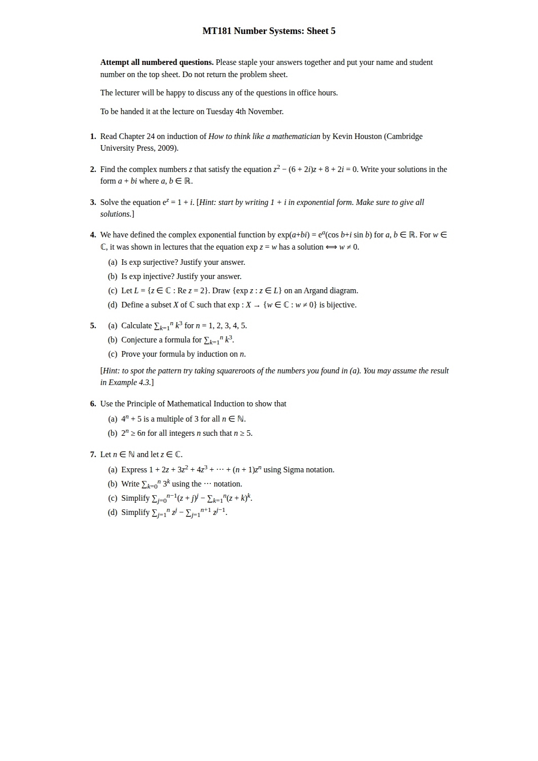MT181 Number Systems: Sheet 5
Attempt all numbered questions. Please staple your answers together and put your name and student number on the top sheet. Do not return the problem sheet.
The lecturer will be happy to discuss any of the questions in office hours.
To be handed it at the lecture on Tuesday 4th November.
Read Chapter 24 on induction of How to think like a mathematician by Kevin Houston (Cambridge University Press, 2009).
Find the complex numbers z that satisfy the equation z2 − (6 + 2i)z + 8 + 2i = 0. Write your solutions in the form a + bi where a, b ∈ ℝ.
Solve the equation ez = 1 + i. [Hint: start by writing 1 + i in exponential form. Make sure to give all solutions.]
We have defined the complex exponential function by exp(a+bi) = ea(cos b+i sin b) for a, b ∈ ℝ. For w ∈ ℂ, it was shown in lectures that the equation exp z = w has a solution ⟺ w ≠ 0.
Is exp surjective? Justify your answer.
Is exp injective? Justify your answer.
Let L = {z ∈ ℂ : Re z = 2}. Draw {exp z : z ∈ L} on an Argand diagram.
Define a subset X of ℂ such that exp : X → {w ∈ ℂ : w ≠ 0} is bijective.
Calculate ∑k=1n k3 for n = 1, 2, 3, 4, 5.
Conjecture a formula for ∑k=1n k3.
Prove your formula by induction on n.
[Hint: to spot the pattern try taking squareroots of the numbers you found in (a). You may assume the result in Example 4.3.]
Use the Principle of Mathematical Induction to show that
4n + 5 is a multiple of 3 for all n ∈ ℕ.
2n ≥ 6n for all integers n such that n ≥ 5.
Let n ∈ ℕ and let z ∈ ℂ.
Express 1 + 2z + 3z2 + 4z3 + ··· + (n + 1)zn using Sigma notation.
Write ∑k=0n 3k using the ··· notation.
Simplify ∑j=0n−1(z + j)j − ∑k=1n(z + k)k.
Simplify ∑j=1n zj − ∑j=1n+1 zj−1.